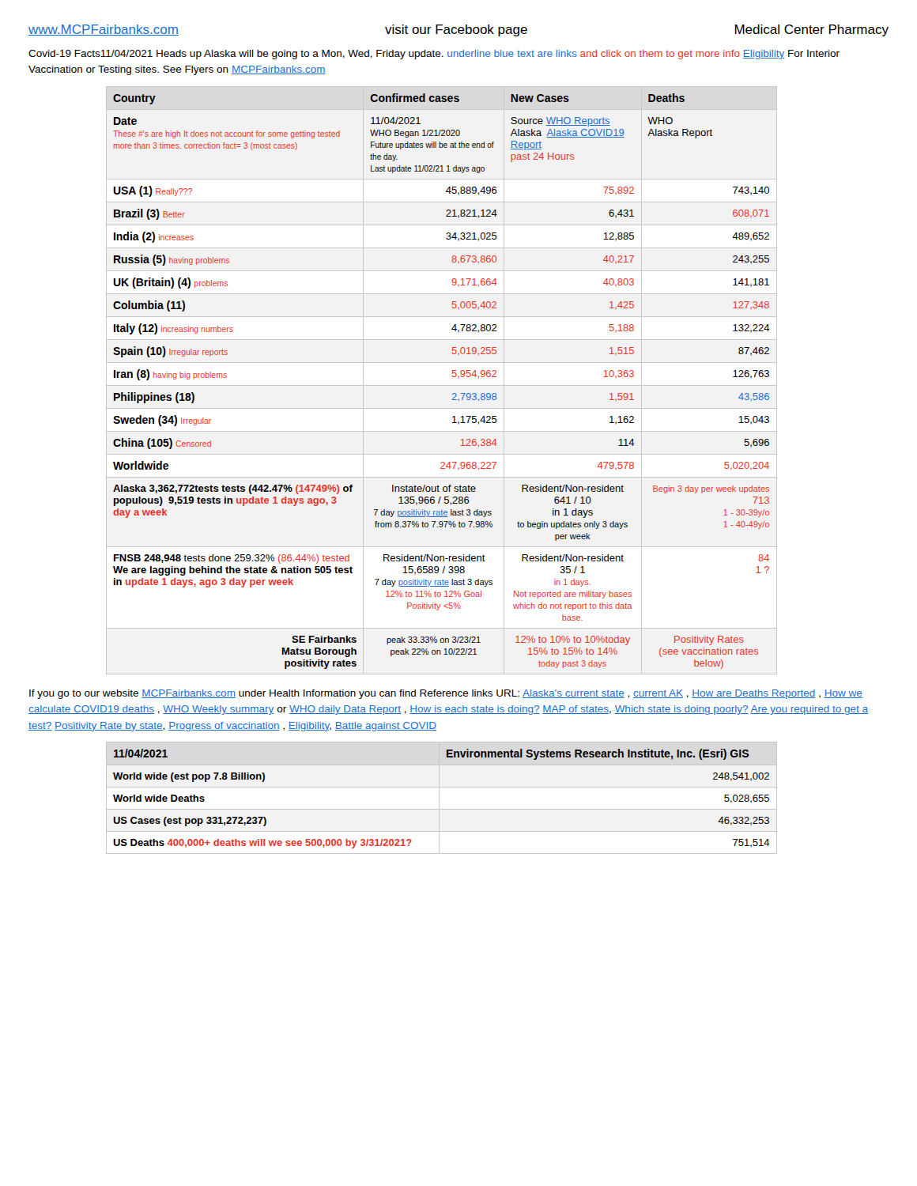www.MCPFairbanks.com visit our Facebook page Medical Center Pharmacy
Covid-19 Facts11/04/2021 Heads up Alaska will be going to a Mon, Wed, Friday update. underline blue text are links and click on them to get more info Eligibility For Interior Vaccination or Testing sites. See Flyers on MCPFairbanks.com
| Country | Confirmed cases | New Cases | Deaths |
| --- | --- | --- | --- |
| Date These #'s are high It does not account for some getting tested more than 3 times. correction fact= 3 (most cases) | 11/04/2021 WHO Began 1/21/2020 Future updates will be at the end of the day. Last update 11/02/21 1 days ago | Source WHO Reports Alaska Alaska COVID19 Report past 24 Hours | WHO Alaska Report |
| USA (1) Really??? | 45,889,496 | 75,892 | 743,140 |
| Brazil (3) Better | 21,821,124 | 6,431 | 608,071 |
| India (2) increases | 34,321,025 | 12,885 | 489,652 |
| Russia (5) having problems | 8,673,860 | 40,217 | 243,255 |
| UK (Britain) (4) problems | 9,171,664 | 40,803 | 141,181 |
| Columbia (11) | 5,005,402 | 1,425 | 127,348 |
| Italy (12) increasing numbers | 4,782,802 | 5,188 | 132,224 |
| Spain (10) Irregular reports | 5,019,255 | 1,515 | 87,462 |
| Iran (8) having big problems | 5,954,962 | 10,363 | 126,763 |
| Philippines (18) | 2,793,898 | 1,591 | 43,586 |
| Sweden (34) Irregular | 1,175,425 | 1,162 | 15,043 |
| China (105) Censored | 126,384 | 114 | 5,696 |
| Worldwide | 247,968,227 | 479,578 | 5,020,204 |
| Alaska 3,362,772tests tests (442.47% (14749%) of populous) 9,519 tests in update 1 days ago, 3 day a week | Instate/out of state 135,966 / 5,286 7 day positivity rate last 3 days from 8.37% to 7.97% to 7.98% | Resident/Non-resident 641 / 10 in 1 days to begin updates only 3 days per week | Begin 3 day per week updates 713 1 - 30-39y/o 1 - 40-49y/o |
| FNSB 248,948 tests done 259.32% (86.44%) tested We are lagging behind the state & nation 505 test in update 1 days, ago 3 day per week | Resident/Non-resident 15,6589 / 398 7 day positivity rate last 3 days 12% to 11% to 12% Goal Positivity <5% | Resident/Non-resident 35 / 1 in 1 days. Not reported are military bases which do not report to this data base. | 84 1 ? |
| SE Fairbanks Matsu Borough positivity rates | peak 33.33% on 3/23/21 peak 22% on 10/22/21 | 12% to 10% to 10%today 15% to 15% to 14% today past 3 days | Positivity Rates (see vaccination rates below) |
If you go to our website MCPFairbanks.com under Health Information you can find Reference links URL: Alaska's current state , current AK , How are Deaths Reported , How we calculate COVID19 deaths , WHO Weekly summary or WHO daily Data Report , How is each state is doing? MAP of states, Which state is doing poorly? Are you required to get a test? Positivity Rate by state, Progress of vaccination , Eligibility, Battle against COVID
| 11/04/2021 | Environmental Systems Research Institute, Inc. (Esri) GIS |
| --- | --- |
| World wide (est pop 7.8 Billion) | 248,541,002 |
| World wide Deaths | 5,028,655 |
| US Cases (est pop 331,272,237) | 46,332,253 |
| US Deaths 400,000+ deaths will we see 500,000 by 3/31/2021? | 751,514 |